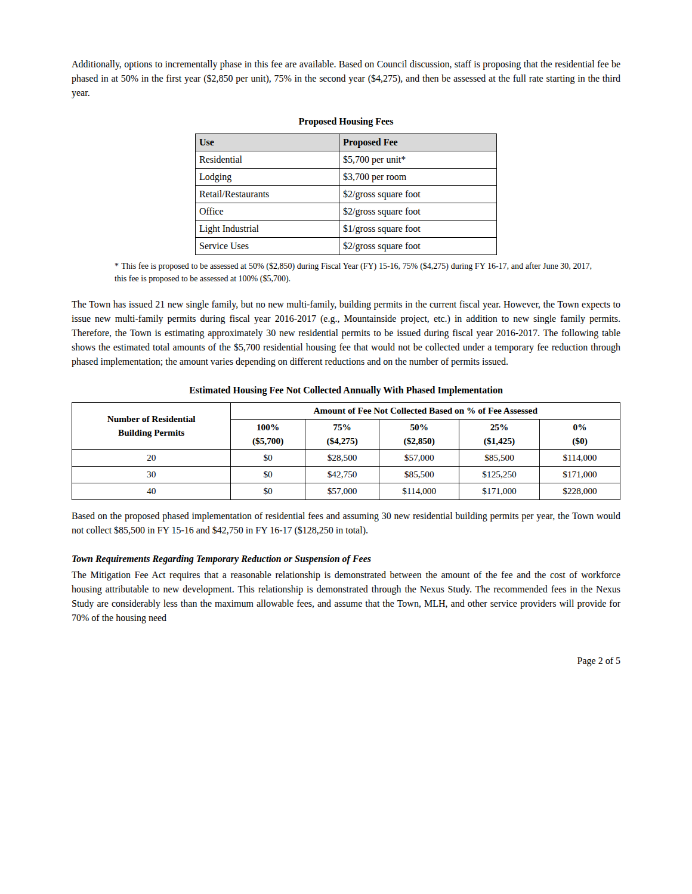Additionally, options to incrementally phase in this fee are available. Based on Council discussion, staff is proposing that the residential fee be phased in at 50% in the first year ($2,850 per unit), 75% in the second year ($4,275), and then be assessed at the full rate starting in the third year.
Proposed Housing Fees
| Use | Proposed Fee |
| --- | --- |
| Residential | $5,700 per unit* |
| Lodging | $3,700 per room |
| Retail/Restaurants | $2/gross square foot |
| Office | $2/gross square foot |
| Light Industrial | $1/gross square foot |
| Service Uses | $2/gross square foot |
*This fee is proposed to be assessed at 50% ($2,850) during Fiscal Year (FY) 15-16, 75% ($4,275) during FY 16-17, and after June 30, 2017, this fee is proposed to be assessed at 100% ($5,700).
The Town has issued 21 new single family, but no new multi-family, building permits in the current fiscal year. However, the Town expects to issue new multi-family permits during fiscal year 2016-2017 (e.g., Mountainside project, etc.) in addition to new single family permits. Therefore, the Town is estimating approximately 30 new residential permits to be issued during fiscal year 2016-2017. The following table shows the estimated total amounts of the $5,700 residential housing fee that would not be collected under a temporary fee reduction through phased implementation; the amount varies depending on different reductions and on the number of permits issued.
Estimated Housing Fee Not Collected Annually With Phased Implementation
| Number of Residential Building Permits | Amount of Fee Not Collected Based on % of Fee Assessed |
| --- | --- |
| 100% ($5,700) | 75% ($4,275) | 50% ($2,850) | 25% ($1,425) | 0% ($0) |
| 20 | $0 | $28,500 | $57,000 | $85,500 | $114,000 |
| 30 | $0 | $42,750 | $85,500 | $125,250 | $171,000 |
| 40 | $0 | $57,000 | $114,000 | $171,000 | $228,000 |
Based on the proposed phased implementation of residential fees and assuming 30 new residential building permits per year, the Town would not collect $85,500 in FY 15-16 and $42,750 in FY 16-17 ($128,250 in total).
Town Requirements Regarding Temporary Reduction or Suspension of Fees
The Mitigation Fee Act requires that a reasonable relationship is demonstrated between the amount of the fee and the cost of workforce housing attributable to new development. This relationship is demonstrated through the Nexus Study. The recommended fees in the Nexus Study are considerably less than the maximum allowable fees, and assume that the Town, MLH, and other service providers will provide for 70% of the housing need
Page 2 of 5